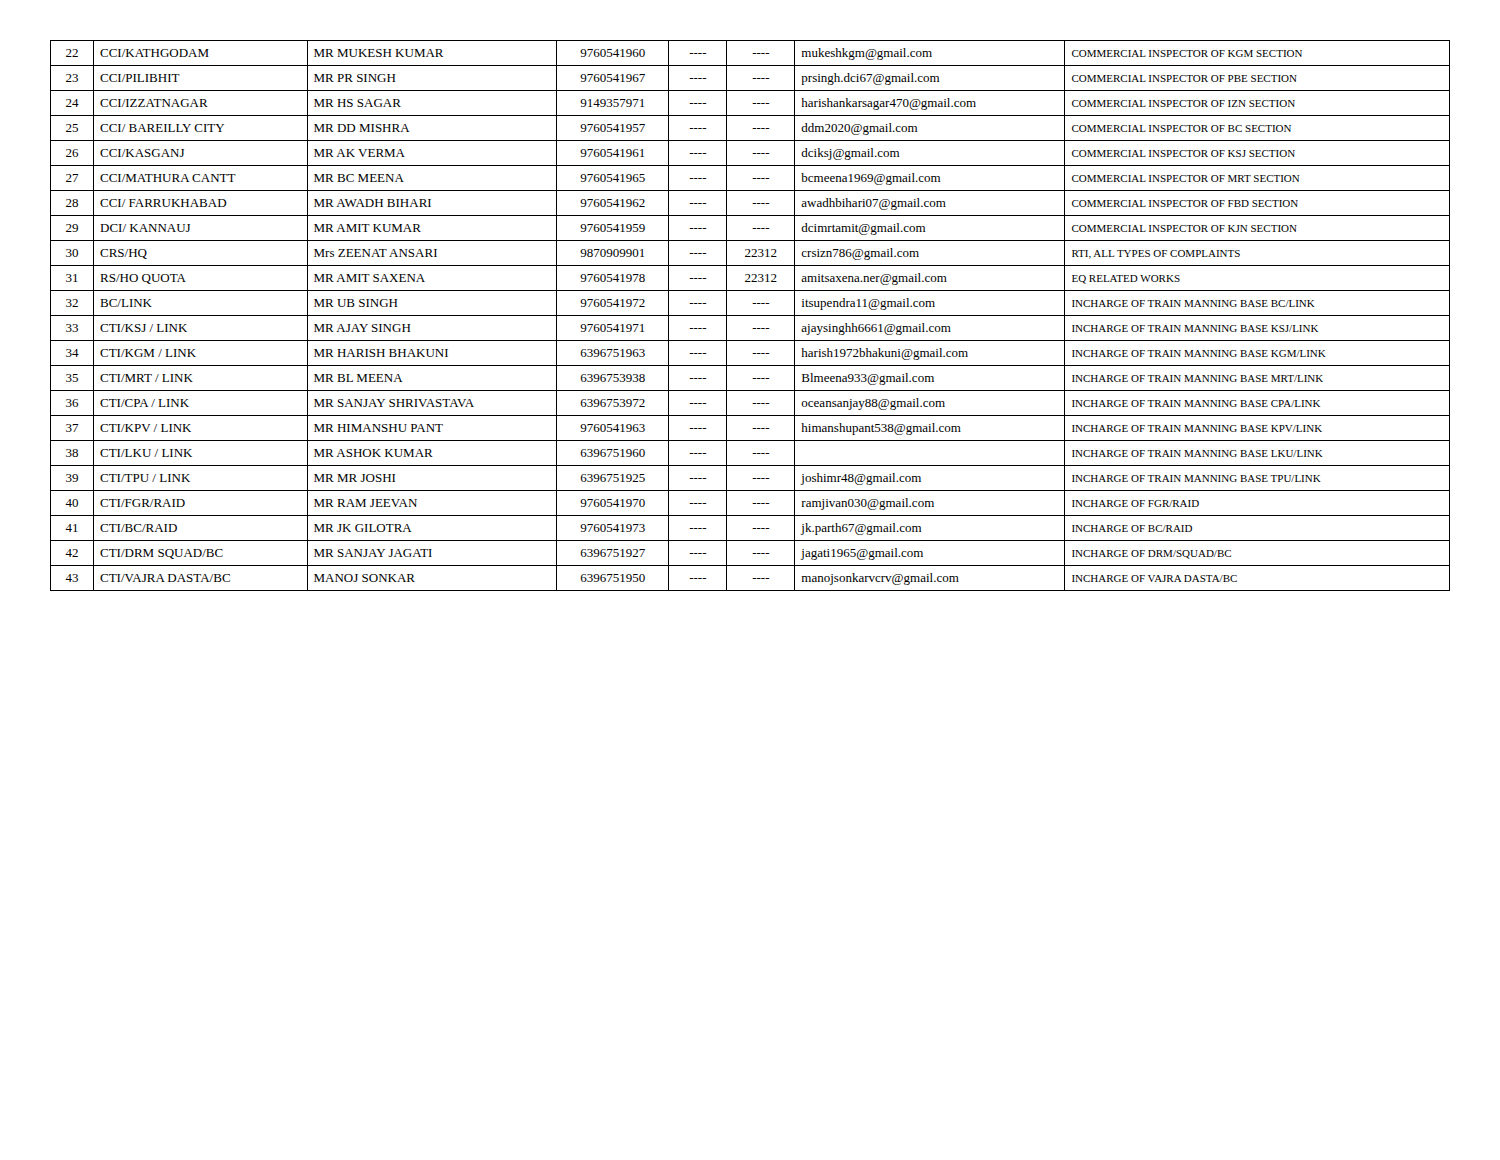| 22 | CCI/KATHGODAM | MR MUKESH KUMAR | 9760541960 | ---- | ---- | mukeshkgm@gmail.com | COMMERCIAL INSPECTOR OF KGM SECTION |
| 23 | CCI/PILIBHIT | MR PR SINGH | 9760541967 | ---- | ---- | prsingh.dci67@gmail.com | COMMERCIAL INSPECTOR OF PBE SECTION |
| 24 | CCI/IZZATNAGAR | MR HS SAGAR | 9149357971 | ---- | ---- | harishankarsagar470@gmail.com | COMMERCIAL INSPECTOR OF IZN SECTION |
| 25 | CCI/ BAREILLY CITY | MR DD MISHRA | 9760541957 | ---- | ---- | ddm2020@gmail.com | COMMERCIAL INSPECTOR OF BC SECTION |
| 26 | CCI/KASGANJ | MR AK VERMA | 9760541961 | ---- | ---- | dciksj@gmail.com | COMMERCIAL INSPECTOR OF KSJ SECTION |
| 27 | CCI/MATHURA CANTT | MR BC MEENA | 9760541965 | ---- | ---- | bcmeena1969@gmail.com | COMMERCIAL INSPECTOR OF MRT SECTION |
| 28 | CCI/ FARRUKHABAD | MR AWADH BIHARI | 9760541962 | ---- | ---- | awadhbihari07@gmail.com | COMMERCIAL INSPECTOR OF FBD SECTION |
| 29 | DCI/ KANNAUJ | MR AMIT KUMAR | 9760541959 | ---- | ---- | dcimrtamit@gmail.com | COMMERCIAL INSPECTOR OF KJN SECTION |
| 30 | CRS/HQ | Mrs ZEENAT ANSARI | 9870909901 | ---- | 22312 | crsizn786@gmail.com | RTI, ALL TYPES OF COMPLAINTS |
| 31 | RS/HO QUOTA | MR AMIT SAXENA | 9760541978 | ---- | 22312 | amitsaxena.ner@gmail.com | EQ RELATED WORKS |
| 32 | BC/LINK | MR UB SINGH | 9760541972 | ---- | ---- | itsupendra11@gmail.com | INCHARGE OF TRAIN MANNING BASE BC/LINK |
| 33 | CTI/KSJ / LINK | MR AJAY SINGH | 9760541971 | ---- | ---- | ajaysinghh6661@gmail.com | INCHARGE OF TRAIN MANNING BASE KSJ/LINK |
| 34 | CTI/KGM / LINK | MR HARISH BHAKUNI | 6396751963 | ---- | ---- | harish1972bhakuni@gmail.com | INCHARGE OF TRAIN MANNING BASE KGM/LINK |
| 35 | CTI/MRT / LINK | MR BL MEENA | 6396753938 | ---- | ---- | Blmeena933@gmail.com | INCHARGE OF TRAIN MANNING BASE MRT/LINK |
| 36 | CTI/CPA / LINK | MR SANJAY SHRIVASTAVA | 6396753972 | ---- | ---- | oceansanjay88@gmail.com | INCHARGE OF TRAIN MANNING BASE CPA/LINK |
| 37 | CTI/KPV / LINK | MR HIMANSHU PANT | 9760541963 | ---- | ---- | himanshupant538@gmail.com | INCHARGE OF TRAIN MANNING BASE KPV/LINK |
| 38 | CTI/LKU / LINK | MR ASHOK KUMAR | 6396751960 | ---- | ---- | | INCHARGE OF TRAIN MANNING BASE LKU/LINK |
| 39 | CTI/TPU / LINK | MR MR JOSHI | 6396751925 | ---- | ---- | joshimr48@gmail.com | INCHARGE OF TRAIN MANNING BASE TPU/LINK |
| 40 | CTI/FGR/RAID | MR RAM JEEVAN | 9760541970 | ---- | ---- | ramjivan030@gmail.com | INCHARGE OF FGR/RAID |
| 41 | CTI/BC/RAID | MR JK GILOTRA | 9760541973 | ---- | ---- | jk.parth67@gmail.com | INCHARGE OF BC/RAID |
| 42 | CTI/DRM SQUAD/BC | MR SANJAY JAGATI | 6396751927 | ---- | ---- | jagati1965@gmail.com | INCHARGE OF DRM/SQUAD/BC |
| 43 | CTI/VAJRA DASTA/BC | MANOJ SONKAR | 6396751950 | ---- | ---- | manojsonkarvcrv@gmail.com | INCHARGE OF VAJRA DASTA/BC |